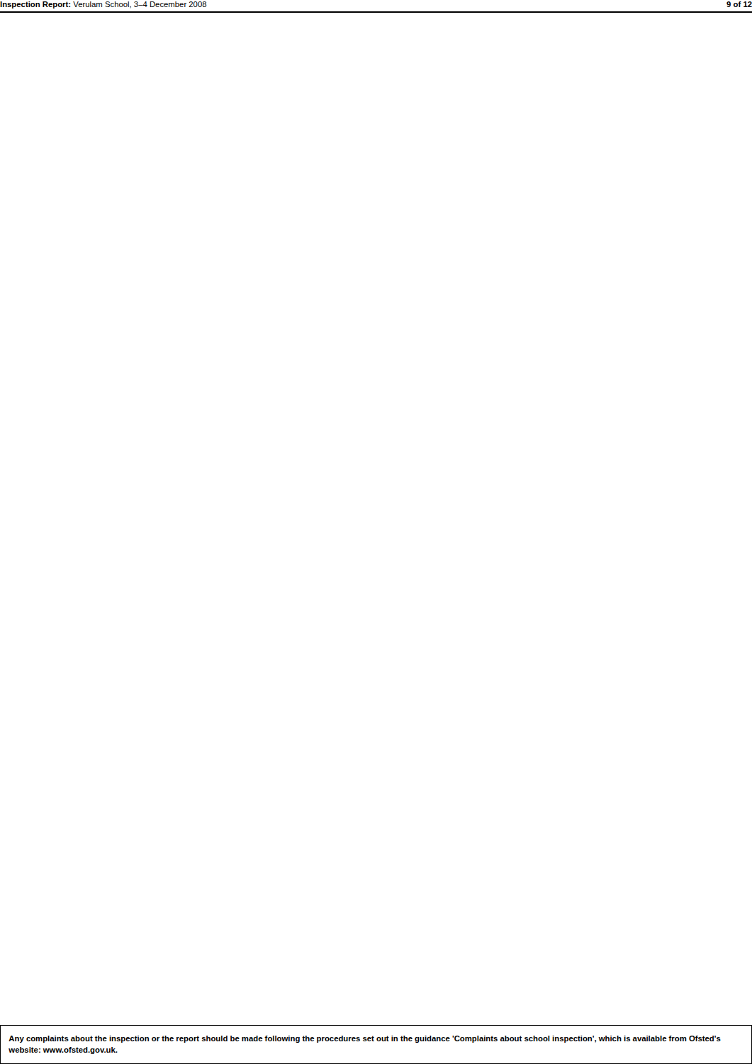Inspection Report: Verulam School, 3–4 December 2008
9 of 12
Any complaints about the inspection or the report should be made following the procedures set out in the guidance 'Complaints about school inspection', which is available from Ofsted's website: www.ofsted.gov.uk.